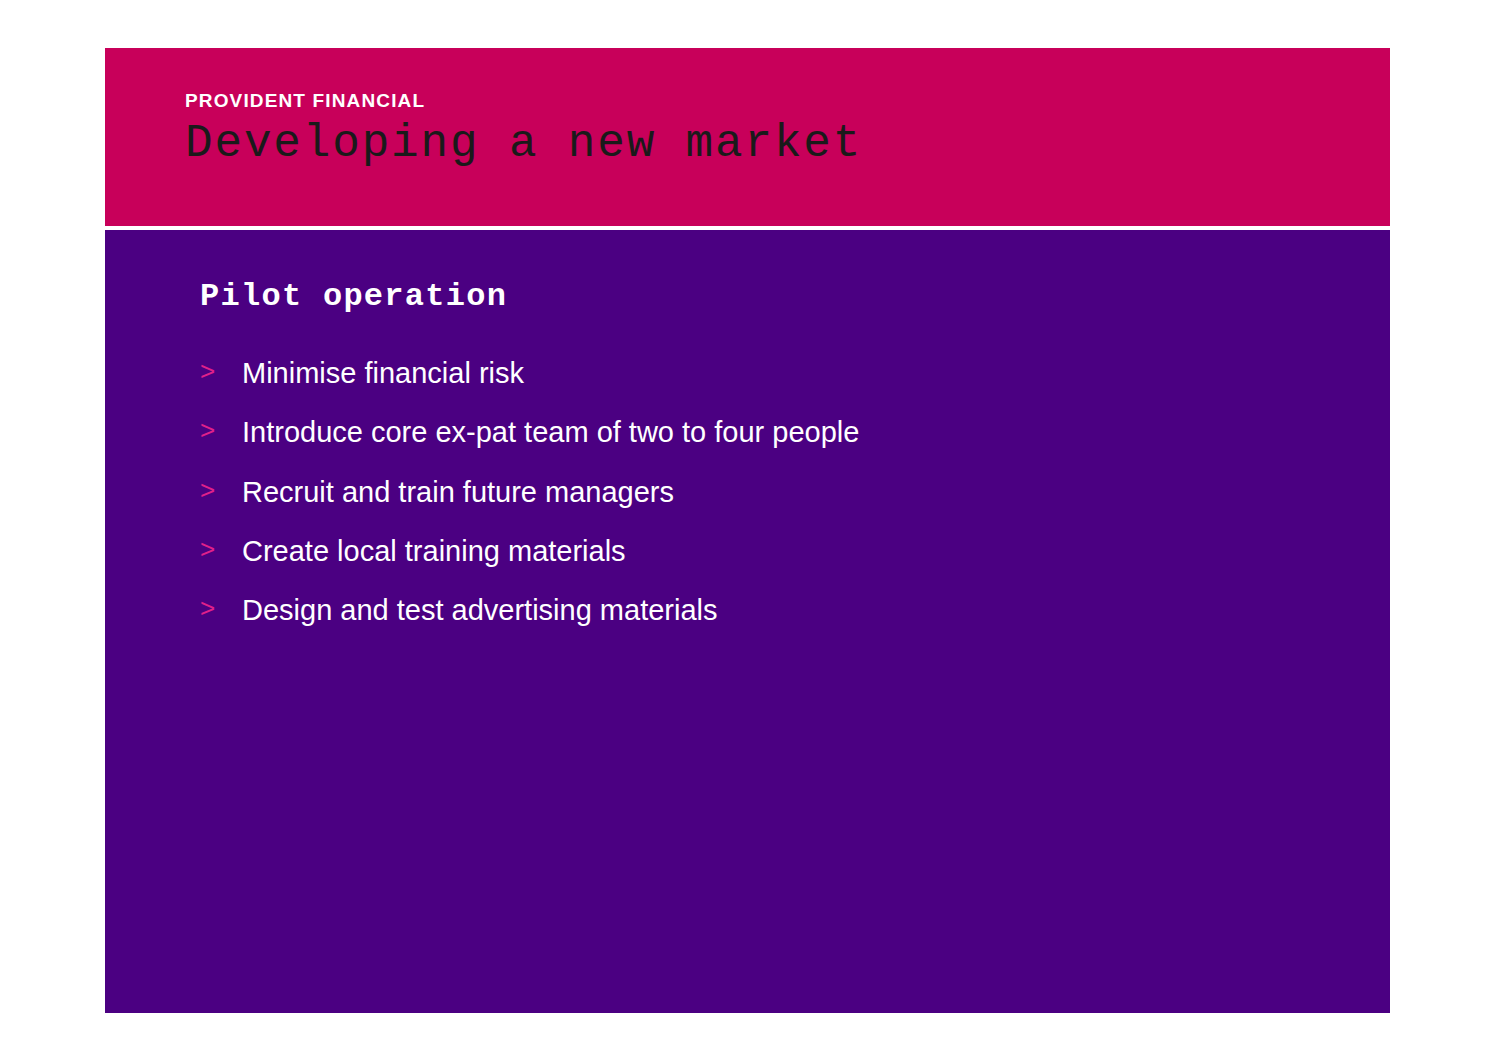PROVIDENT FINANCIAL
Developing a new market
Pilot operation
Minimise financial risk
Introduce core ex-pat team of two to four people
Recruit and train future managers
Create local training materials
Design and test advertising materials